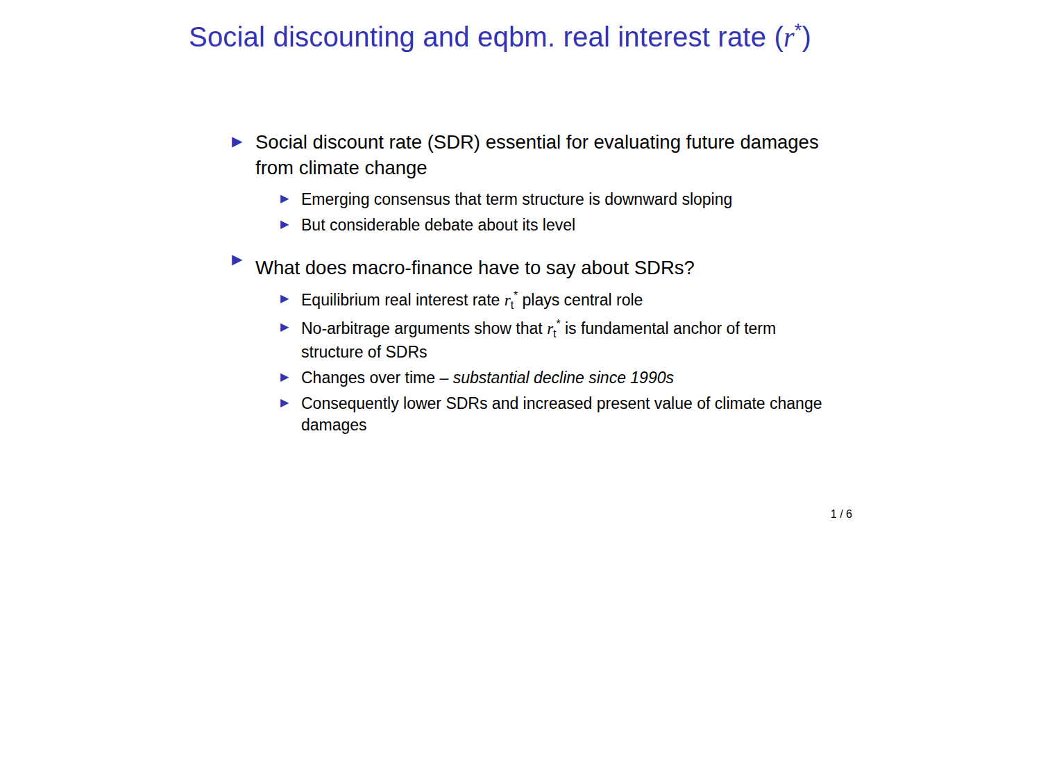Social discounting and eqbm. real interest rate (r*)
Social discount rate (SDR) essential for evaluating future damages from climate change
Emerging consensus that term structure is downward sloping
But considerable debate about its level
What does macro-finance have to say about SDRs?
Equilibrium real interest rate rt* plays central role
No-arbitrage arguments show that rt* is fundamental anchor of term structure of SDRs
Changes over time – substantial decline since 1990s
Consequently lower SDRs and increased present value of climate change damages
1 / 6